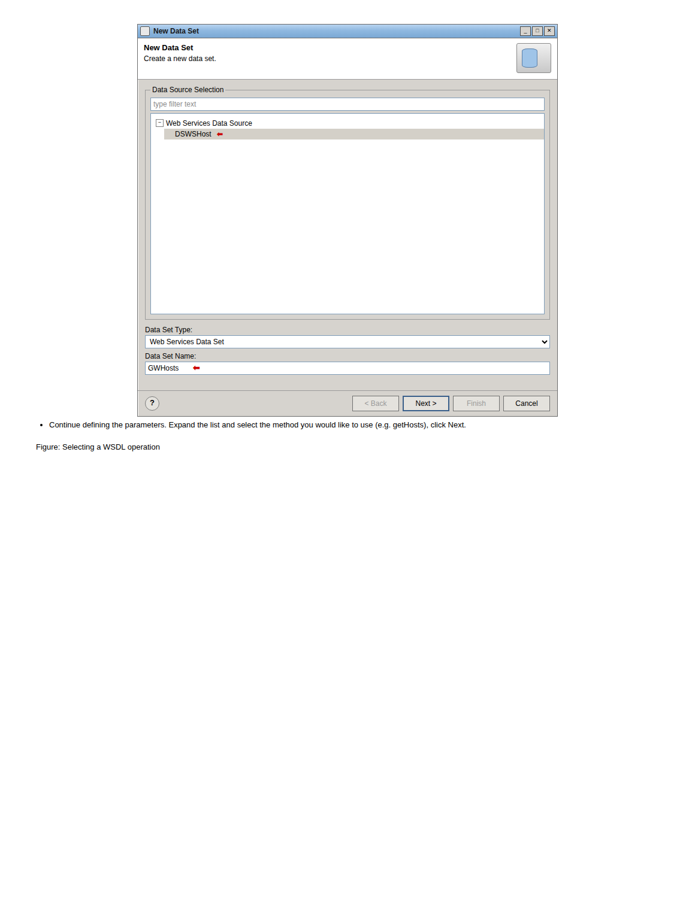New Data Set
_□✕
New Data Set
Create a new data set.
Data Source Selection
−Web Services Data Source
DSWSHost ⬅
Data Set Type:
Web Services Data Set
Data Set Name:
⬅
?
< Back Next > Finish Cancel
Continue defining the parameters. Expand the list and select the method you would like to use (e.g. getHosts), click Next.
Figure: Selecting a WSDL operation